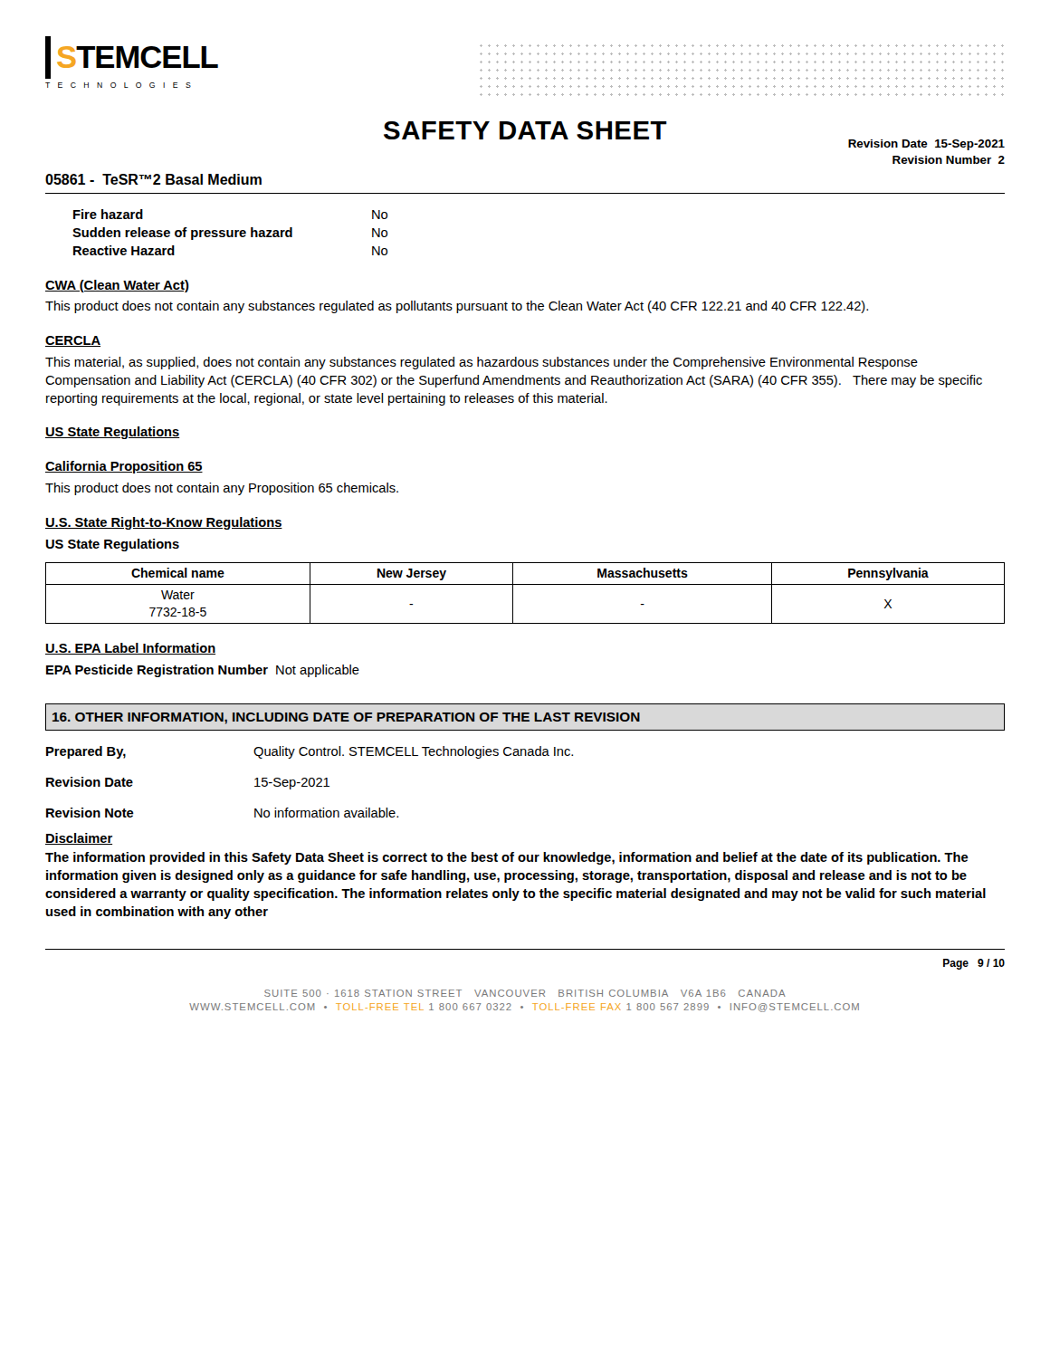STEMCELL
T E C H N O L O G I E S
SAFETY DATA SHEET
Revision Date 15-Sep-2021
Revision Number 2
05861 - TeSR™2 Basal Medium
Fire hazard No
Sudden release of pressure hazard No
Reactive Hazard No
CWA (Clean Water Act)
This product does not contain any substances regulated as pollutants pursuant to the Clean Water Act (40 CFR 122.21 and 40 CFR 122.42).
CERCLA
This material, as supplied, does not contain any substances regulated as hazardous substances under the Comprehensive Environmental Response Compensation and Liability Act (CERCLA) (40 CFR 302) or the Superfund Amendments and Reauthorization Act (SARA) (40 CFR 355). There may be specific reporting requirements at the local, regional, or state level pertaining to releases of this material.
US State Regulations
California Proposition 65
This product does not contain any Proposition 65 chemicals.
U.S. State Right-to-Know Regulations
US State Regulations
| Chemical name | New Jersey | Massachusetts | Pennsylvania |
| --- | --- | --- | --- |
| Water 7732-18-5 | - | - | X |
U.S. EPA Label Information
EPA Pesticide Registration Number Not applicable
16. OTHER INFORMATION, INCLUDING DATE OF PREPARATION OF THE LAST REVISION
Prepared By,
Quality Control. STEMCELL Technologies Canada Inc.
Revision Date
15-Sep-2021
Revision Note
No information available.
Disclaimer
The information provided in this Safety Data Sheet is correct to the best of our knowledge, information and belief at the date of its publication. The information given is designed only as a guidance for safe handling, use, processing, storage, transportation, disposal and release and is not to be considered a warranty or quality specification. The information relates only to the specific material designated and may not be valid for such material used in combination with any other
Page 9 / 10
SUITE 500 · 1618 STATION STREET VANCOUVER BRITISH COLUMBIA V6A 1B6 CANADA
WWW.STEMCELL.COM • TOLL-FREE TEL 1 800 667 0322 • TOLL-FREE FAX 1 800 567 2899 • INFO@STEMCELL.COM